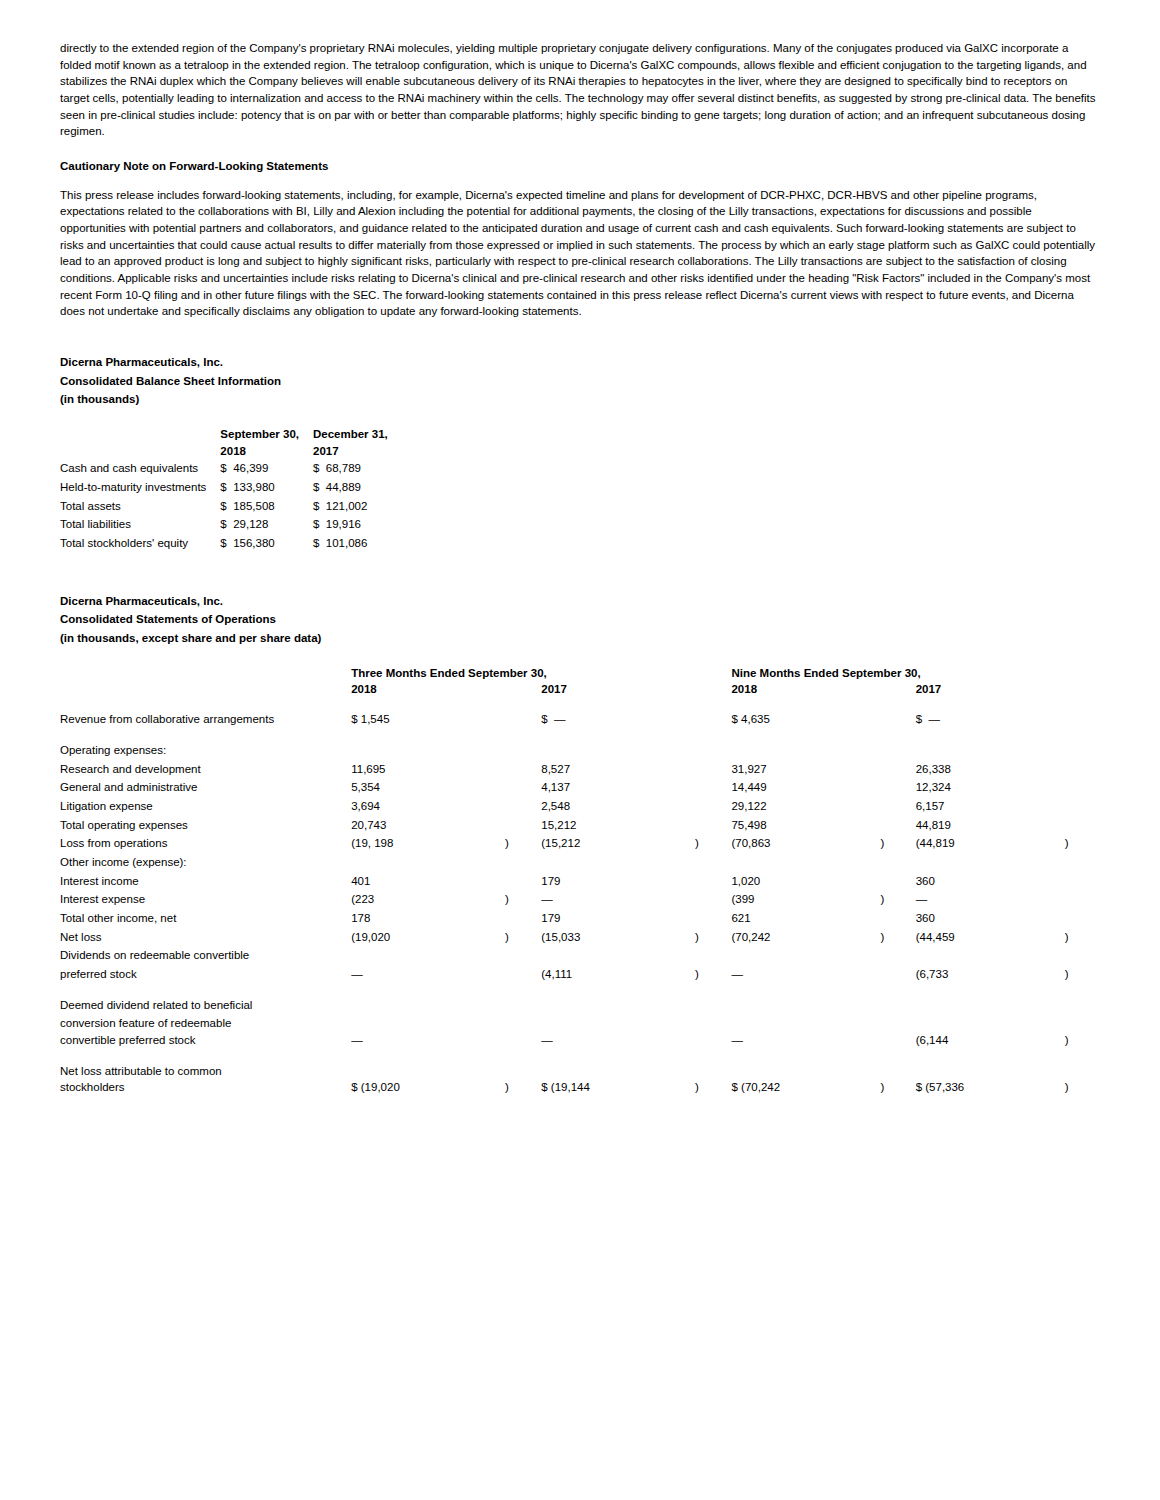directly to the extended region of the Company's proprietary RNAi molecules, yielding multiple proprietary conjugate delivery configurations. Many of the conjugates produced via GalXC incorporate a folded motif known as a tetraloop in the extended region. The tetraloop configuration, which is unique to Dicerna's GalXC compounds, allows flexible and efficient conjugation to the targeting ligands, and stabilizes the RNAi duplex which the Company believes will enable subcutaneous delivery of its RNAi therapies to hepatocytes in the liver, where they are designed to specifically bind to receptors on target cells, potentially leading to internalization and access to the RNAi machinery within the cells. The technology may offer several distinct benefits, as suggested by strong pre-clinical data. The benefits seen in pre-clinical studies include: potency that is on par with or better than comparable platforms; highly specific binding to gene targets; long duration of action; and an infrequent subcutaneous dosing regimen.
Cautionary Note on Forward-Looking Statements
This press release includes forward-looking statements, including, for example, Dicerna's expected timeline and plans for development of DCR-PHXC, DCR-HBVS and other pipeline programs, expectations related to the collaborations with BI, Lilly and Alexion including the potential for additional payments, the closing of the Lilly transactions, expectations for discussions and possible opportunities with potential partners and collaborators, and guidance related to the anticipated duration and usage of current cash and cash equivalents. Such forward-looking statements are subject to risks and uncertainties that could cause actual results to differ materially from those expressed or implied in such statements. The process by which an early stage platform such as GalXC could potentially lead to an approved product is long and subject to highly significant risks, particularly with respect to pre-clinical research collaborations. The Lilly transactions are subject to the satisfaction of closing conditions. Applicable risks and uncertainties include risks relating to Dicerna's clinical and pre-clinical research and other risks identified under the heading "Risk Factors" included in the Company's most recent Form 10-Q filing and in other future filings with the SEC. The forward-looking statements contained in this press release reflect Dicerna's current views with respect to future events, and Dicerna does not undertake and specifically disclaims any obligation to update any forward-looking statements.
Dicerna Pharmaceuticals, Inc.
Consolidated Balance Sheet Information
(in thousands)
| | September 30, 2018 | December 31, 2017 |
| --- | --- | --- |
| Cash and cash equivalents | $ 46,399 | $ 68,789 |
| Held-to-maturity investments | $ 133,980 | $ 44,889 |
| Total assets | $ 185,508 | $ 121,002 |
| Total liabilities | $ 29,128 | $ 19,916 |
| Total stockholders' equity | $ 156,380 | $ 101,086 |
Dicerna Pharmaceuticals, Inc.
Consolidated Statements of Operations
(in thousands, except share and per share data)
| | Three Months Ended September 30, | Nine Months Ended September 30, |
| --- | --- | --- |
| | 2018 | 2017 | 2018 | 2017 |
| Revenue from collaborative arrangements | $ 1,545 | | $ — | | $ 4,635 | | $ — | |
| Operating expenses: | |
| Research and development | 11,695 | | 8,527 | | 31,927 | | 26,338 | |
| General and administrative | 5,354 | | 4,137 | | 14,449 | | 12,324 | |
| Litigation expense | 3,694 | | 2,548 | | 29,122 | | 6,157 | |
| Total operating expenses | 20,743 | | 15,212 | | 75,498 | | 44,819 | |
| Loss from operations | (19, 198 | ) | (15,212 | ) | (70,863 | ) | (44,819 | ) |
| Other income (expense): | |
| Interest income | 401 | | 179 | | 1,020 | | 360 | |
| Interest expense | (223 | ) | — | | (399 | ) | — | |
| Total other income, net | 178 | | 179 | | 621 | | 360 | |
| Net loss | (19,020 | ) | (15,033 | ) | (70,242 | ) | (44,459 | ) |
| Dividends on redeemable convertible | |
| preferred stock | — | | (4,111 | ) | — | | (6,733 | ) |
| Deemed dividend related to beneficial | |
| conversion feature of redeemable convertible preferred stock | — | | — | | — | | (6,144 | ) |
| Net loss attributable to common stockholders | $ (19,020 | ) | $ (19,144 | ) | $ (70,242 | ) | $ (57,336 | ) |